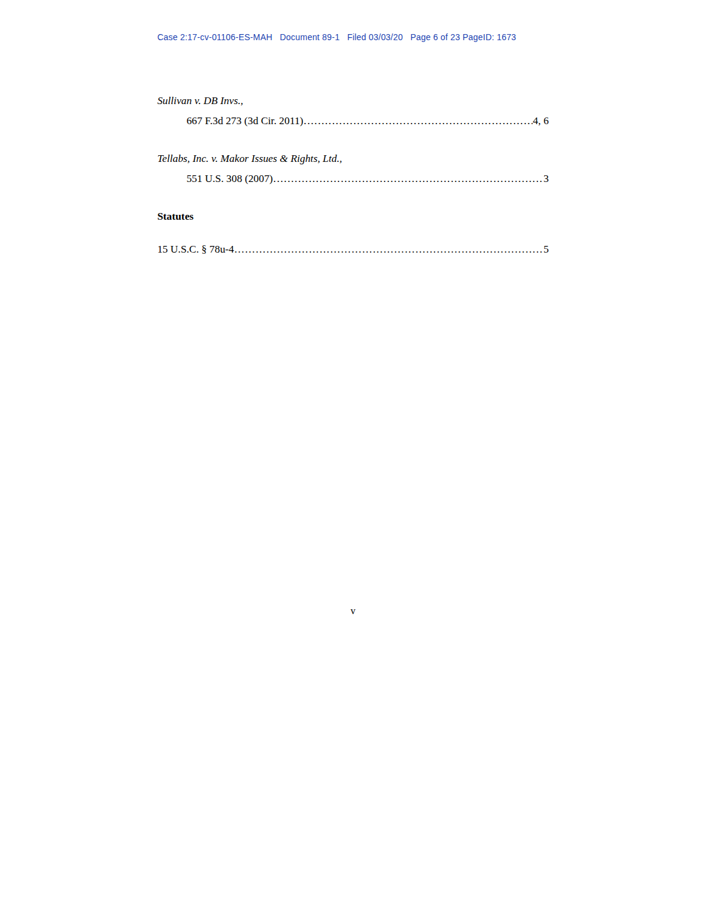Case 2:17-cv-01106-ES-MAH Document 89-1 Filed 03/03/20 Page 6 of 23 PageID: 1673
Sullivan v. DB Invs.,
667 F.3d 273 (3d Cir. 2011) ............................................................................ 4, 6
Tellabs, Inc. v. Makor Issues & Rights, Ltd.,
551 U.S. 308 (2007) .............................................................................................. 3
Statutes
15 U.S.C. § 78u-4 ....................................................................................................... 5
v